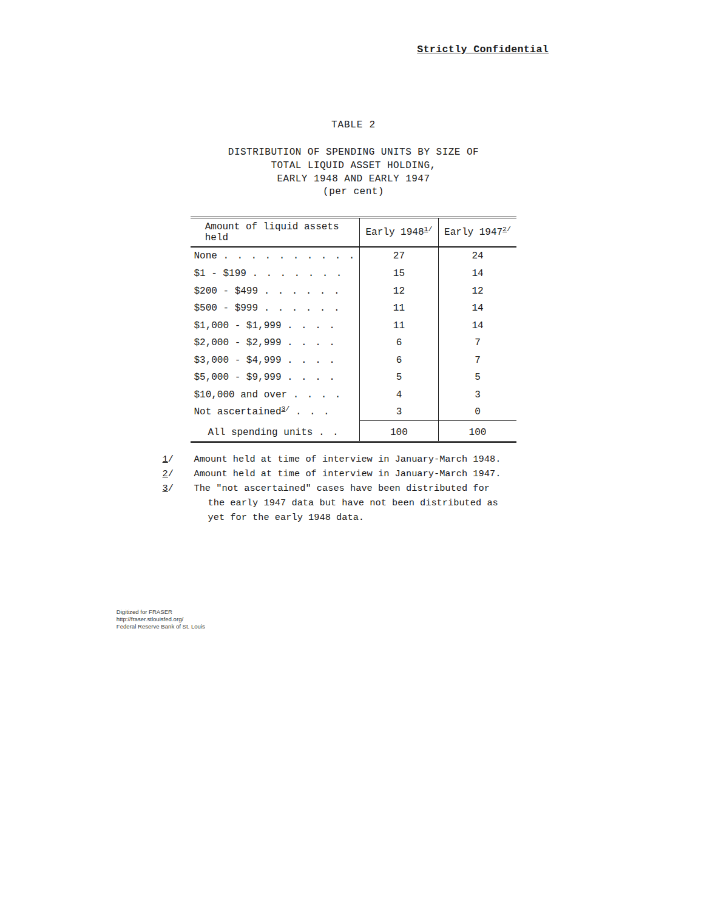Strictly Confidential
TABLE 2
DISTRIBUTION OF SPENDING UNITS BY SIZE OF
TOTAL LIQUID ASSET HOLDING,
EARLY 1948 AND EARLY 1947
(per cent)
| Amount of liquid assets held | Early 1948 1 / | Early 1947 2 / |
| --- | --- | --- |
| None . . . . . . . . . . | 27 | 24 |
| $1 - $199 . . . . . . . | 15 | 14 |
| $200 - $499 . . . . . . | 12 | 12 |
| $500 - $999 . . . . . . | 11 | 14 |
| $1,000 - $1,999 . . . . | 11 | 14 |
| $2,000 - $2,999 . . . . | 6 | 7 |
| $3,000 - $4,999 . . . . | 6 | 7 |
| $5,000 - $9,999 . . . . | 5 | 5 |
| $10,000 and over . . . . | 4 | 3 |
| Not ascertained 3 / . . . | 3 | 0 |
| All spending units . . | 100 | 100 |
1/Amount held at time of interview in January-March 1948.
2/Amount held at time of interview in January-March 1947.
3/The "not ascertained" cases have been distributed for
the early 1947 data but have not been distributed as
yet for the early 1948 data.
Digitized for FRASER
http://fraser.stlouisfed.org/
Federal Reserve Bank of St. Louis